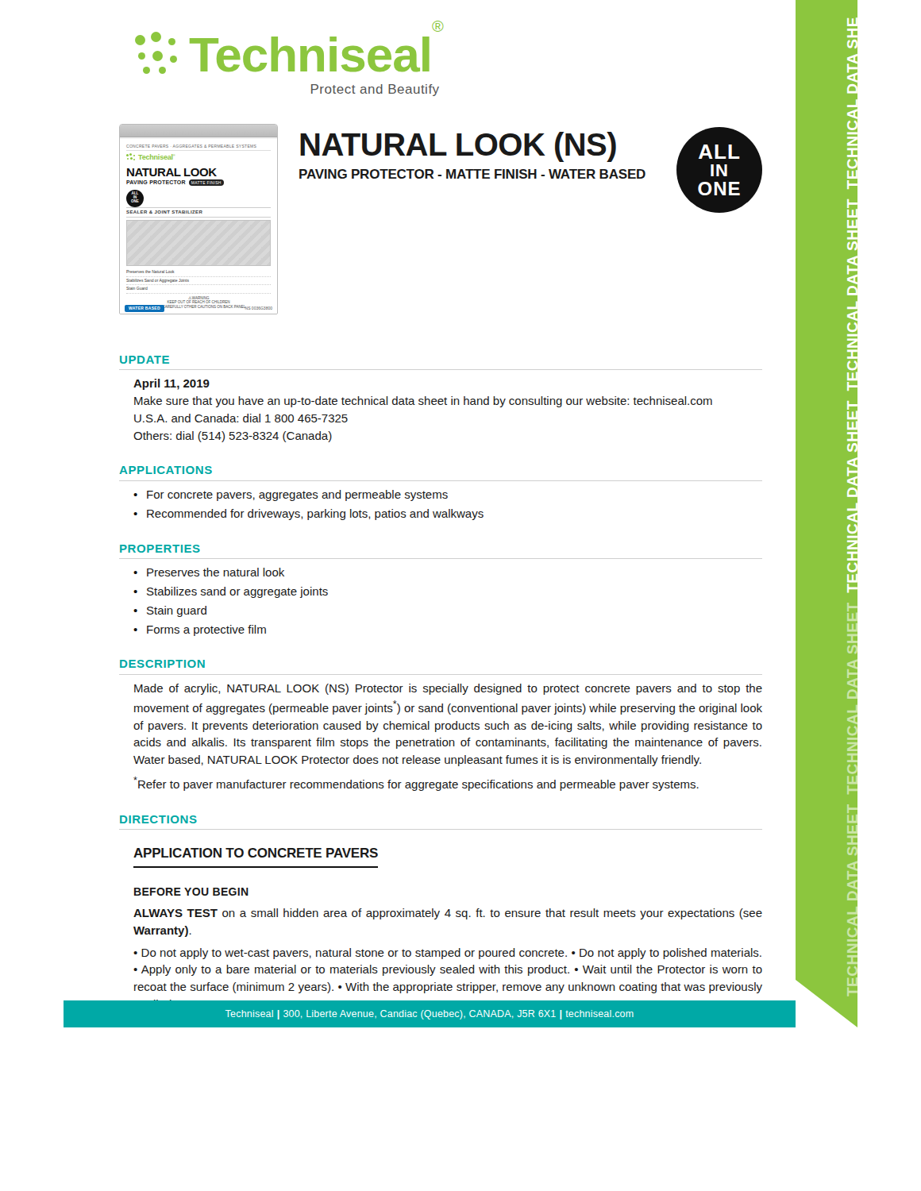TECHNICAL DATA SHEET TECHNICAL DATA SHEET TECHNICAL DATA SHEET TECHNICAL DATA SHEET TECHNICAL DATA SHE
Techniseal®
Protect and Beautify
CONCRETE PAVERS · AGGREGATES & PERMEABLE SYSTEMS
Techniseal®
NATURAL LOOK
PAVING PROTECTOR MATTE FINISH
ALL
IN
ONE
SEALER & JOINT STABILIZER
Preserves the Natural Look
Stabilizes Sand or Aggregate Joints
Stain Guard
⚠ WARNING
KEEP OUT OF REACH OF CHILDREN
READ CAREFULLY OTHER CAUTIONS ON BACK PANEL
WATER BASED NS 0036G3800
NATURAL LOOK (NS)
PAVING PROTECTOR - MATTE FINISH - WATER BASED
ALL IN ONE
UPDATE
April 11, 2019
Make sure that you have an up-to-date technical data sheet in hand by consulting our website: techniseal.com
U.S.A. and Canada: dial 1 800 465-7325
Others: dial (514) 523-8324 (Canada)
APPLICATIONS
For concrete pavers, aggregates and permeable systems
Recommended for driveways, parking lots, patios and walkways
PROPERTIES
Preserves the natural look
Stabilizes sand or aggregate joints
Stain guard
Forms a protective film
DESCRIPTION
Made of acrylic, NATURAL LOOK (NS) Protector is specially designed to protect concrete pavers and to stop the movement of aggregates (permeable paver joints*) or sand (conventional paver joints) while preserving the original look of pavers. It prevents deterioration caused by chemical products such as de-icing salts, while providing resistance to acids and alkalis. Its transparent film stops the penetration of contaminants, facilitating the maintenance of pavers. Water based, NATURAL LOOK Protector does not release unpleasant fumes it is is environmentally friendly.
*Refer to paver manufacturer recommendations for aggregate specifications and permeable paver systems.
DIRECTIONS
APPLICATION TO CONCRETE PAVERS
BEFORE YOU BEGIN
ALWAYS TEST on a small hidden area of approximately 4 sq. ft. to ensure that result meets your expectations (see Warranty).
• Do not apply to wet-cast pavers, natural stone or to stamped or poured concrete. • Do not apply to polished materials. • Apply only to a bare material or to materials previously sealed with this product. • Wait until the Protector is worn to recoat the surface (minimum 2 years). • With the appropriate stripper, remove any unknown coating that was previously applied.
Techniseal | 300, Liberte Avenue, Candiac (Quebec), CANADA, J5R 6X1 | techniseal.com